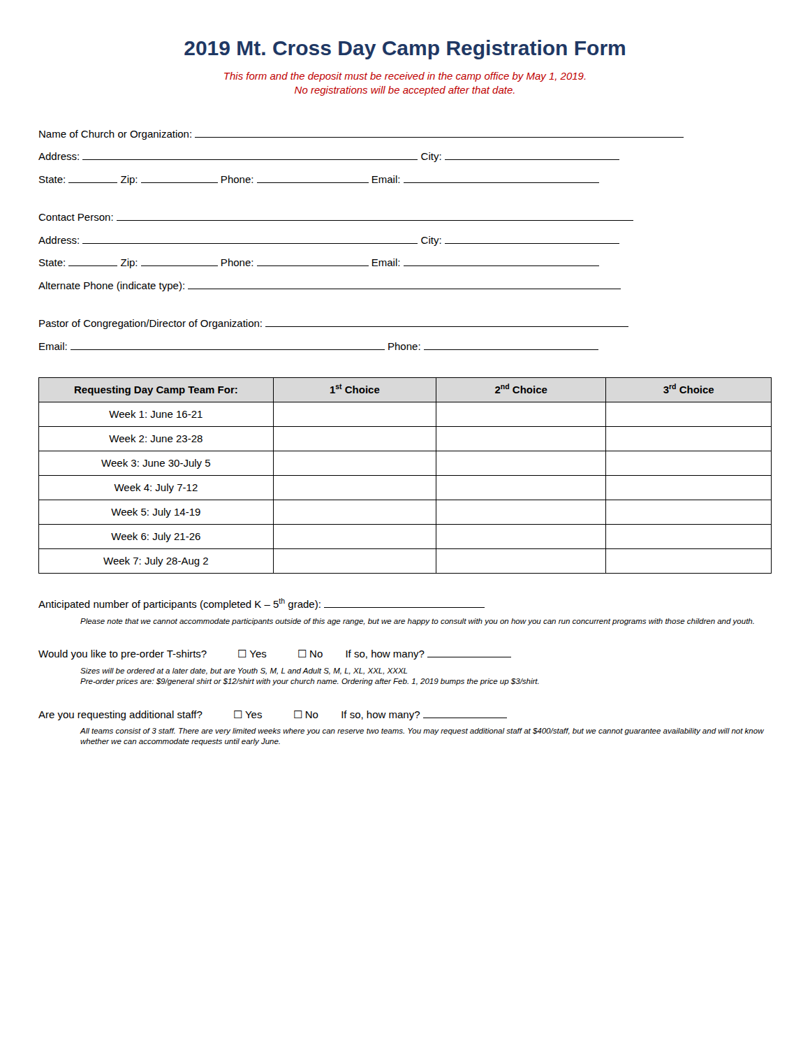2019 Mt. Cross Day Camp Registration Form
This form and the deposit must be received in the camp office by May 1, 2019.
No registrations will be accepted after that date.
Name of Church or Organization:
Address: City:
State: Zip: Phone: Email:
Contact Person:
Address: City:
State: Zip: Phone: Email:
Alternate Phone (indicate type):
Pastor of Congregation/Director of Organization:
Email: Phone:
| Requesting Day Camp Team For: | 1 st Choice | 2 nd Choice | 3 rd Choice |
| --- | --- | --- | --- |
| Week 1: June 16-21 | | | |
| Week 2: June 23-28 | | | |
| Week 3: June 30-July 5 | | | |
| Week 4: July 7-12 | | | |
| Week 5: July 14-19 | | | |
| Week 6: July 21-26 | | | |
| Week 7: July 28-Aug 2 | | | |
Anticipated number of participants (completed K – 5th grade):
Please note that we cannot accommodate participants outside of this age range, but we are happy to consult with you on how you can run concurrent programs with those children and youth.
Would you like to pre-order T-shirts? ☐ Yes ☐ No If so, how many?
Sizes will be ordered at a later date, but are Youth S, M, L and Adult S, M, L, XL, XXL, XXXL
Pre-order prices are: $9/general shirt or $12/shirt with your church name. Ordering after Feb. 1, 2019 bumps the price up $3/shirt.
Are you requesting additional staff? ☐ Yes ☐ No If so, how many?
All teams consist of 3 staff. There are very limited weeks where you can reserve two teams. You may request additional staff at $400/staff, but we cannot guarantee availability and will not know whether we can accommodate requests until early June.